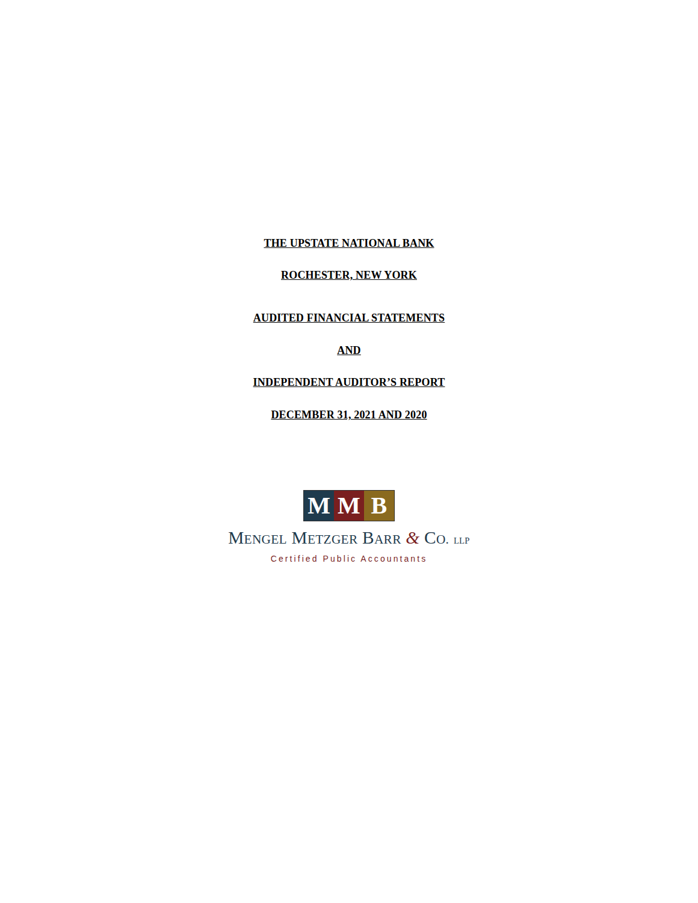THE UPSTATE NATIONAL BANK
ROCHESTER, NEW YORK
AUDITED FINANCIAL STATEMENTS
AND
INDEPENDENT AUDITOR’S REPORT
DECEMBER 31, 2021 AND 2020
MMB
MENGEL METZGER BARR & CO. LLP
Certified Public Accountants